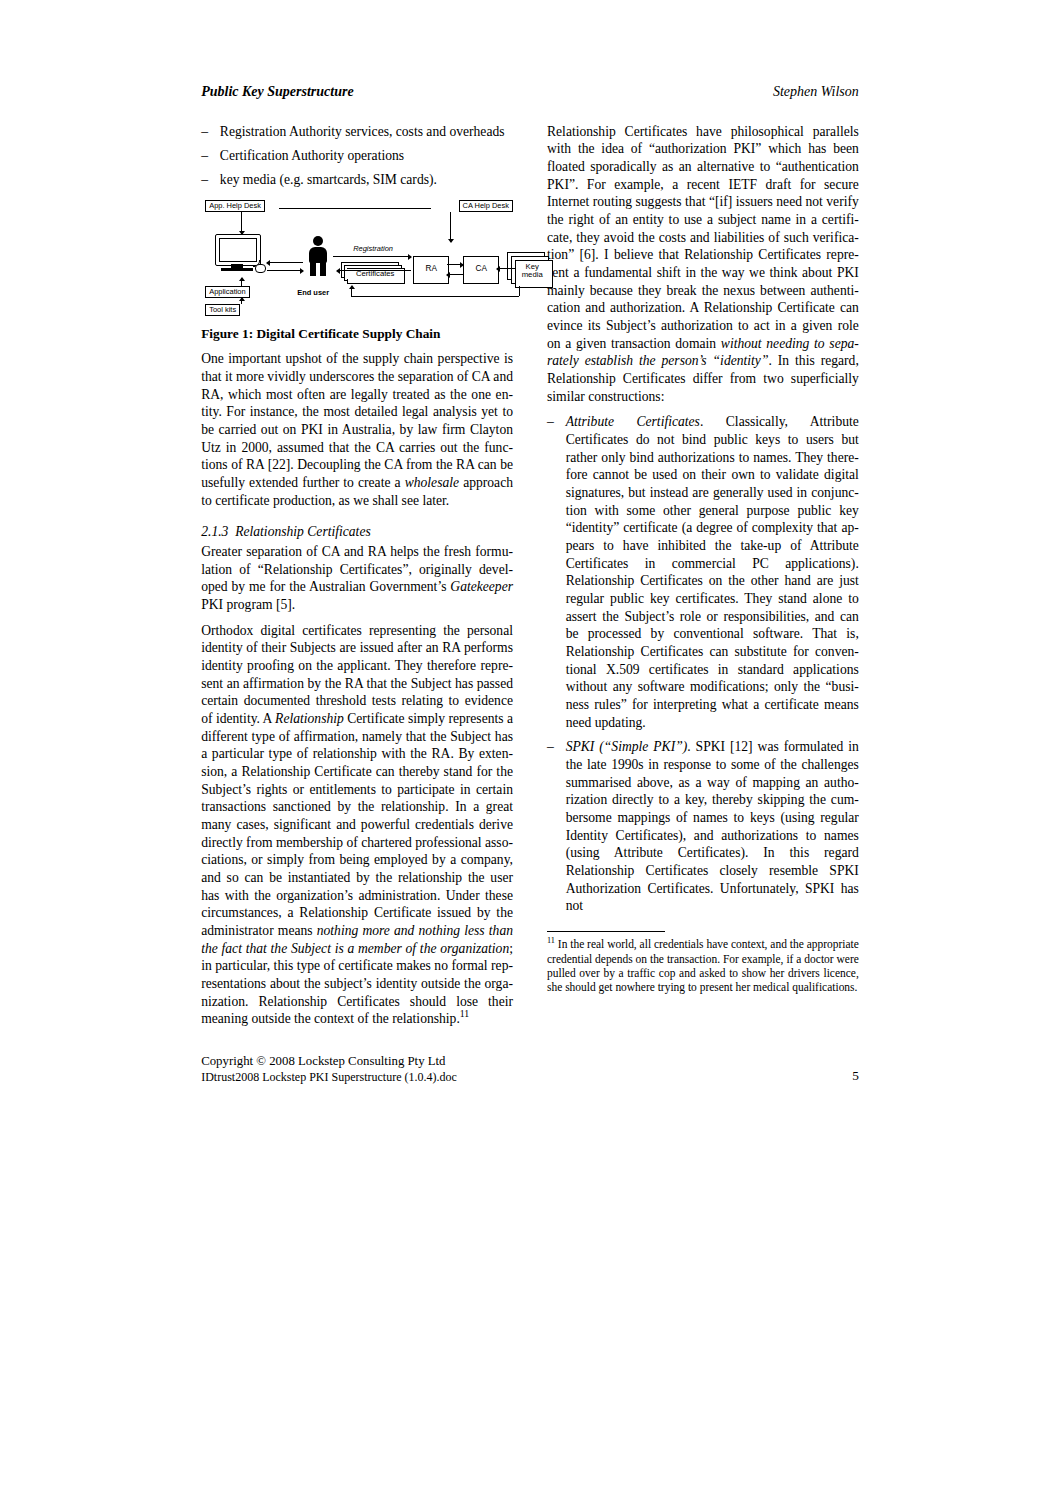Public Key Superstructure
Stephen Wilson
Registration Authority services, costs and overheads
Certification Authority operations
key media (e.g. smartcards, SIM cards).
App. Help Desk
CA Help Desk
Registration
Certificates
RA
CA
Key
media
Application
End user
Tool kits
Figure 1: Digital Certificate Supply Chain
One important upshot of the supply chain perspective is that it more vividly underscores the separation of CA and RA, which most often are legally treated as the one entity. For instance, the most detailed legal analysis yet to be carried out on PKI in Australia, by law firm Clayton Utz in 2000, assumed that the CA carries out the functions of RA [22]. Decoupling the CA from the RA can be usefully extended further to create a wholesale approach to certificate production, as we shall see later.
2.1.3 Relationship Certificates
Greater separation of CA and RA helps the fresh formulation of “Relationship Certificates”, originally developed by me for the Australian Government’s Gatekeeper PKI program [5].
Orthodox digital certificates representing the personal identity of their Subjects are issued after an RA performs identity proofing on the applicant. They therefore represent an affirmation by the RA that the Subject has passed certain documented threshold tests relating to evidence of identity. A Relationship Certificate simply represents a different type of affirmation, namely that the Subject has a particular type of relationship with the RA. By extension, a Relationship Certificate can thereby stand for the Subject’s rights or entitlements to participate in certain transactions sanctioned by the relationship. In a great many cases, significant and powerful credentials derive directly from membership of chartered professional associations, or simply from being employed by a company, and so can be instantiated by the relationship the user has with the organization’s administration. Under these circumstances, a Relationship Certificate issued by the administrator means nothing more and nothing less than the fact that the Subject is a member of the organization; in particular, this type of certificate makes no formal representations about the subject’s identity outside the organization. Relationship Certificates should lose their meaning outside the context of the relationship.11
Relationship Certificates have philosophical parallels with the idea of “authorization PKI” which has been floated sporadically as an alternative to “authentication PKI”. For example, a recent IETF draft for secure Internet routing suggests that “[if] issuers need not verify the right of an entity to use a subject name in a certificate, they avoid the costs and liabilities of such verification” [6]. I believe that Relationship Certificates represent a fundamental shift in the way we think about PKI mainly because they break the nexus between authentication and authorization. A Relationship Certificate can evince its Subject’s authorization to act in a given role on a given transaction domain without needing to separately establish the person’s “identity”. In this regard, Relationship Certificates differ from two superficially similar constructions:
Attribute Certificates. Classically, Attribute Certificates do not bind public keys to users but rather only bind authorizations to names. They therefore cannot be used on their own to validate digital signatures, but instead are generally used in conjunction with some other general purpose public key “identity” certificate (a degree of complexity that appears to have inhibited the take-up of Attribute Certificates in commercial PC applications). Relationship Certificates on the other hand are just regular public key certificates. They stand alone to assert the Subject’s role or responsibilities, and can be processed by conventional software. That is, Relationship Certificates can substitute for conventional X.509 certificates in standard applications without any software modifications; only the “business rules” for interpreting what a certificate means need updating.
SPKI (“Simple PKI”). SPKI [12] was formulated in the late 1990s in response to some of the challenges summarised above, as a way of mapping an authorization directly to a key, thereby skipping the cumbersome mappings of names to keys (using regular Identity Certificates), and authorizations to names (using Attribute Certificates). In this regard Relationship Certificates closely resemble SPKI Authorization Certificates. Unfortunately, SPKI has not
11 In the real world, all credentials have context, and the appropriate credential depends on the transaction. For example, if a doctor were pulled over by a traffic cop and asked to show her drivers licence, she should get nowhere trying to present her medical qualifications.
Copyright © 2008 Lockstep Consulting Pty Ltd
IDtrust2008 Lockstep PKI Superstructure (1.0.4).doc
5